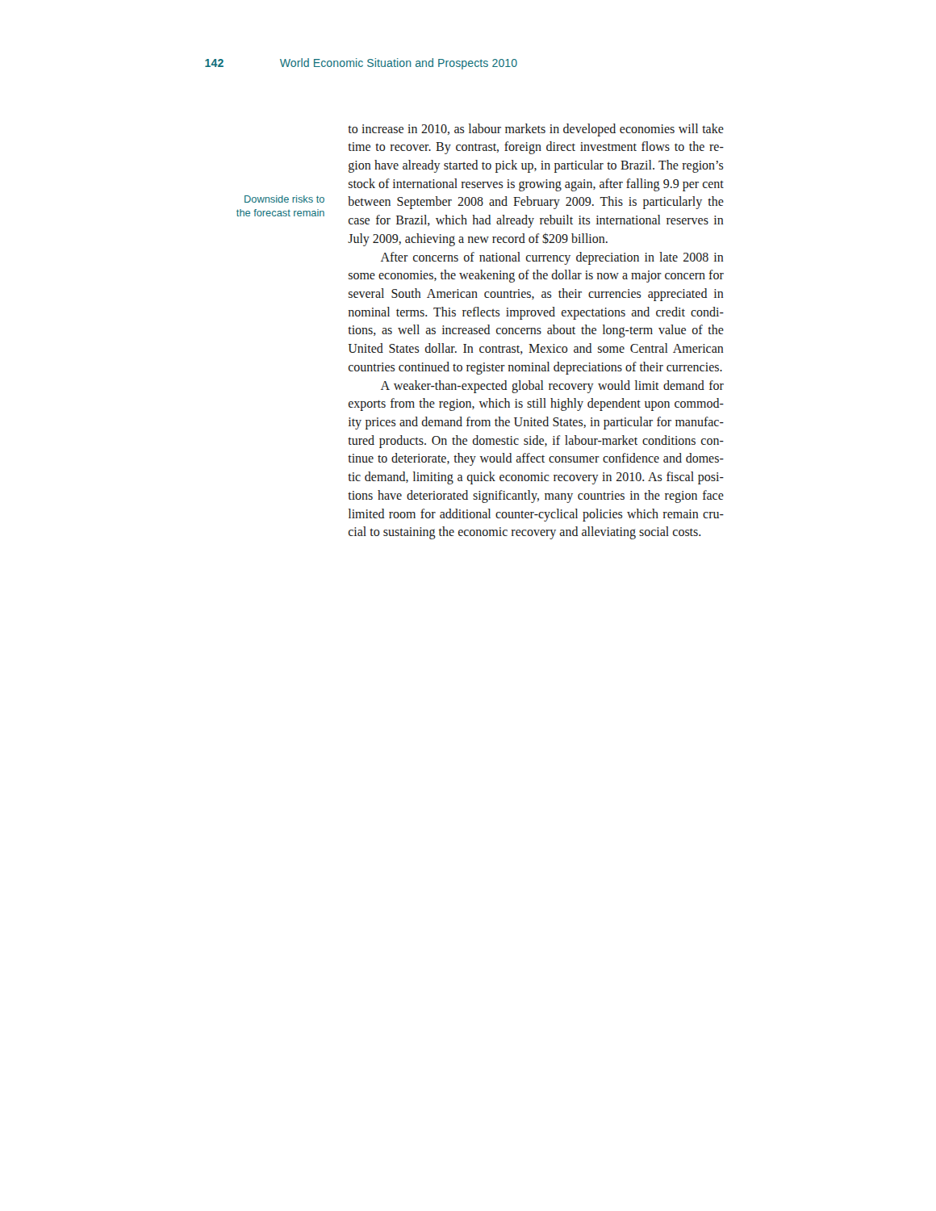142
World Economic Situation and Prospects 2010
Downside risks to
the forecast remain
to increase in 2010, as labour markets in developed economies will take time to recover. By contrast, foreign direct investment flows to the region have already started to pick up, in particular to Brazil. The region’s stock of international reserves is growing again, after falling 9.9 per cent between September 2008 and February 2009. This is particularly the case for Brazil, which had already rebuilt its international reserves in July 2009, achieving a new record of $209 billion.
After concerns of national currency depreciation in late 2008 in some economies, the weakening of the dollar is now a major concern for several South American countries, as their currencies appreciated in nominal terms. This reflects improved expectations and credit conditions, as well as increased concerns about the long-term value of the United States dollar. In contrast, Mexico and some Central American countries continued to register nominal depreciations of their currencies.
A weaker-than-expected global recovery would limit demand for exports from the region, which is still highly dependent upon commodity prices and demand from the United States, in particular for manufactured products. On the domestic side, if labour-market conditions continue to deteriorate, they would affect consumer confidence and domestic demand, limiting a quick economic recovery in 2010. As fiscal positions have deteriorated significantly, many countries in the region face limited room for additional counter-cyclical policies which remain crucial to sustaining the economic recovery and alleviating social costs.